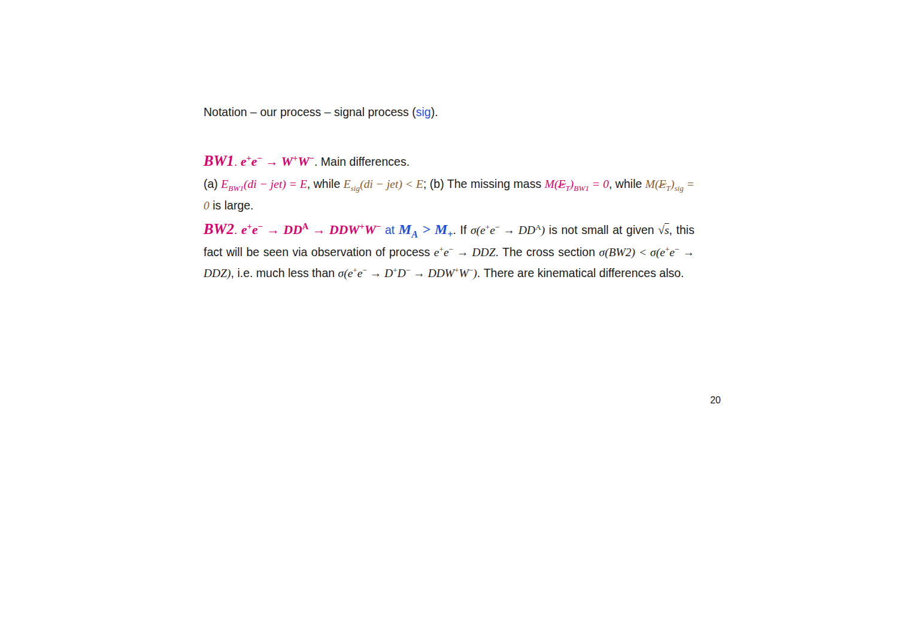Notation – our process – signal process (sig).
BW 1. e+e− → W+W−. Main differences.
(a) EBW1(di − jet) = E, while Esig(di − jet) < E; (b) The missing mass M(ET)BW1 = 0, while M(ET)sig = 0 is large.
BW 2. e+e− → DDA → DDW+W− at MA > M+. If σ(e+e− → DDA) is not small at given √s, this fact will be seen via observation of process e+e− → DDZ. The cross section σ(BW2) < σ(e+e− → DDZ), i.e. much less than σ(e+e− → D+D− → DDW+W−). There are kinematical differences also.
20